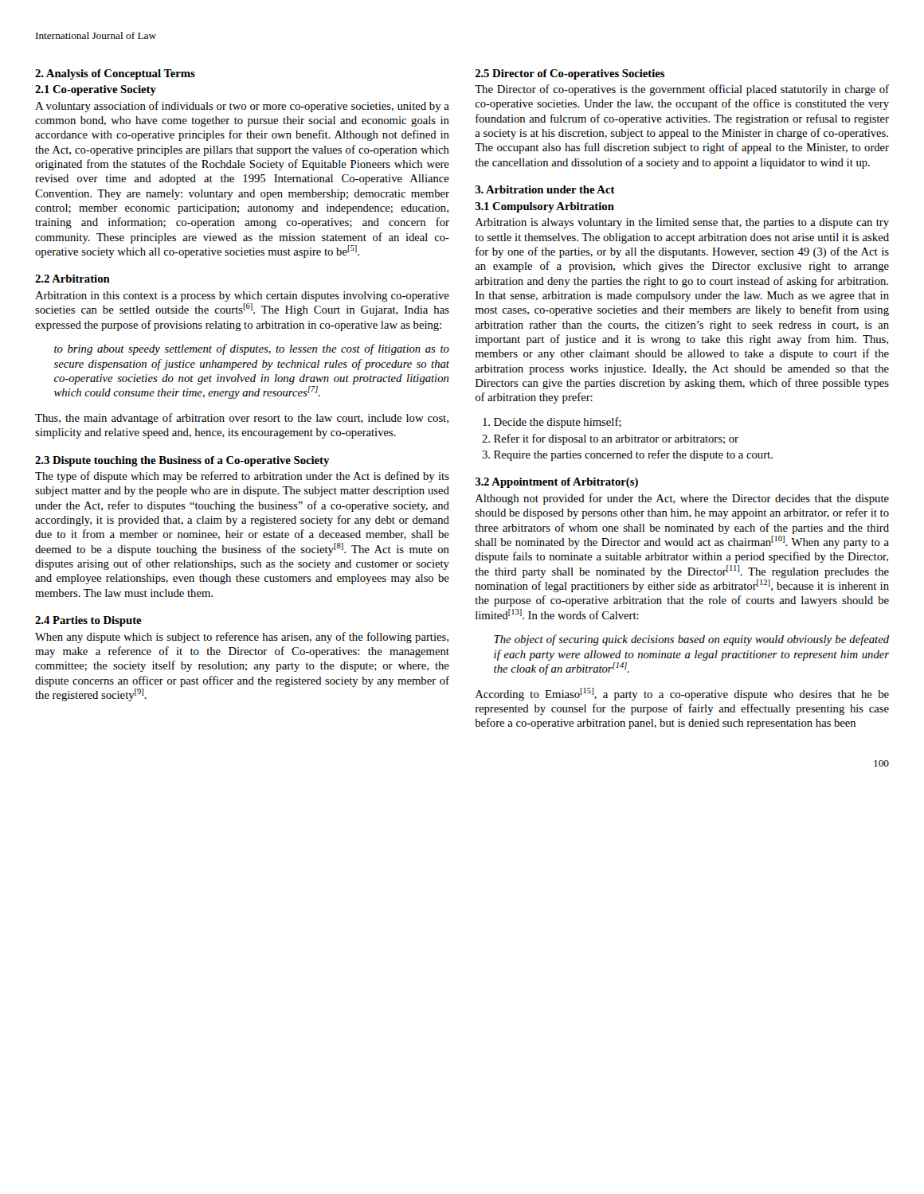International Journal of Law
2. Analysis of Conceptual Terms
2.1 Co-operative Society
A voluntary association of individuals or two or more co-operative societies, united by a common bond, who have come together to pursue their social and economic goals in accordance with co-operative principles for their own benefit. Although not defined in the Act, co-operative principles are pillars that support the values of co-operation which originated from the statutes of the Rochdale Society of Equitable Pioneers which were revised over time and adopted at the 1995 International Co-operative Alliance Convention. They are namely: voluntary and open membership; democratic member control; member economic participation; autonomy and independence; education, training and information; co-operation among co-operatives; and concern for community. These principles are viewed as the mission statement of an ideal co-operative society which all co-operative societies must aspire to be[5].
2.2 Arbitration
Arbitration in this context is a process by which certain disputes involving co-operative societies can be settled outside the courts[6]. The High Court in Gujarat, India has expressed the purpose of provisions relating to arbitration in co-operative law as being:
to bring about speedy settlement of disputes, to lessen the cost of litigation as to secure dispensation of justice unhampered by technical rules of procedure so that co-operative societies do not get involved in long drawn out protracted litigation which could consume their time, energy and resources[7].
Thus, the main advantage of arbitration over resort to the law court, include low cost, simplicity and relative speed and, hence, its encouragement by co-operatives.
2.3 Dispute touching the Business of a Co-operative Society
The type of dispute which may be referred to arbitration under the Act is defined by its subject matter and by the people who are in dispute. The subject matter description used under the Act, refer to disputes “touching the business” of a co-operative society, and accordingly, it is provided that, a claim by a registered society for any debt or demand due to it from a member or nominee, heir or estate of a deceased member, shall be deemed to be a dispute touching the business of the society[8]. The Act is mute on disputes arising out of other relationships, such as the society and customer or society and employee relationships, even though these customers and employees may also be members. The law must include them.
2.4 Parties to Dispute
When any dispute which is subject to reference has arisen, any of the following parties, may make a reference of it to the Director of Co-operatives: the management committee; the society itself by resolution; any party to the dispute; or where, the dispute concerns an officer or past officer and the registered society by any member of the registered society[9].
2.5 Director of Co-operatives Societies
The Director of co-operatives is the government official placed statutorily in charge of co-operative societies. Under the law, the occupant of the office is constituted the very foundation and fulcrum of co-operative activities. The registration or refusal to register a society is at his discretion, subject to appeal to the Minister in charge of co-operatives. The occupant also has full discretion subject to right of appeal to the Minister, to order the cancellation and dissolution of a society and to appoint a liquidator to wind it up.
3. Arbitration under the Act
3.1 Compulsory Arbitration
Arbitration is always voluntary in the limited sense that, the parties to a dispute can try to settle it themselves. The obligation to accept arbitration does not arise until it is asked for by one of the parties, or by all the disputants. However, section 49 (3) of the Act is an example of a provision, which gives the Director exclusive right to arrange arbitration and deny the parties the right to go to court instead of asking for arbitration. In that sense, arbitration is made compulsory under the law. Much as we agree that in most cases, co-operative societies and their members are likely to benefit from using arbitration rather than the courts, the citizen’s right to seek redress in court, is an important part of justice and it is wrong to take this right away from him. Thus, members or any other claimant should be allowed to take a dispute to court if the arbitration process works injustice. Ideally, the Act should be amended so that the Directors can give the parties discretion by asking them, which of three possible types of arbitration they prefer:
Decide the dispute himself;
Refer it for disposal to an arbitrator or arbitrators; or
Require the parties concerned to refer the dispute to a court.
3.2 Appointment of Arbitrator(s)
Although not provided for under the Act, where the Director decides that the dispute should be disposed by persons other than him, he may appoint an arbitrator, or refer it to three arbitrators of whom one shall be nominated by each of the parties and the third shall be nominated by the Director and would act as chairman[10]. When any party to a dispute fails to nominate a suitable arbitrator within a period specified by the Director, the third party shall be nominated by the Director[11]. The regulation precludes the nomination of legal practitioners by either side as arbitrator[12], because it is inherent in the purpose of co-operative arbitration that the role of courts and lawyers should be limited[13]. In the words of Calvert:
The object of securing quick decisions based on equity would obviously be defeated if each party were allowed to nominate a legal practitioner to represent him under the cloak of an arbitrator[14].
According to Emiaso[15], a party to a co-operative dispute who desires that he be represented by counsel for the purpose of fairly and effectually presenting his case before a co-operative arbitration panel, but is denied such representation has been
100